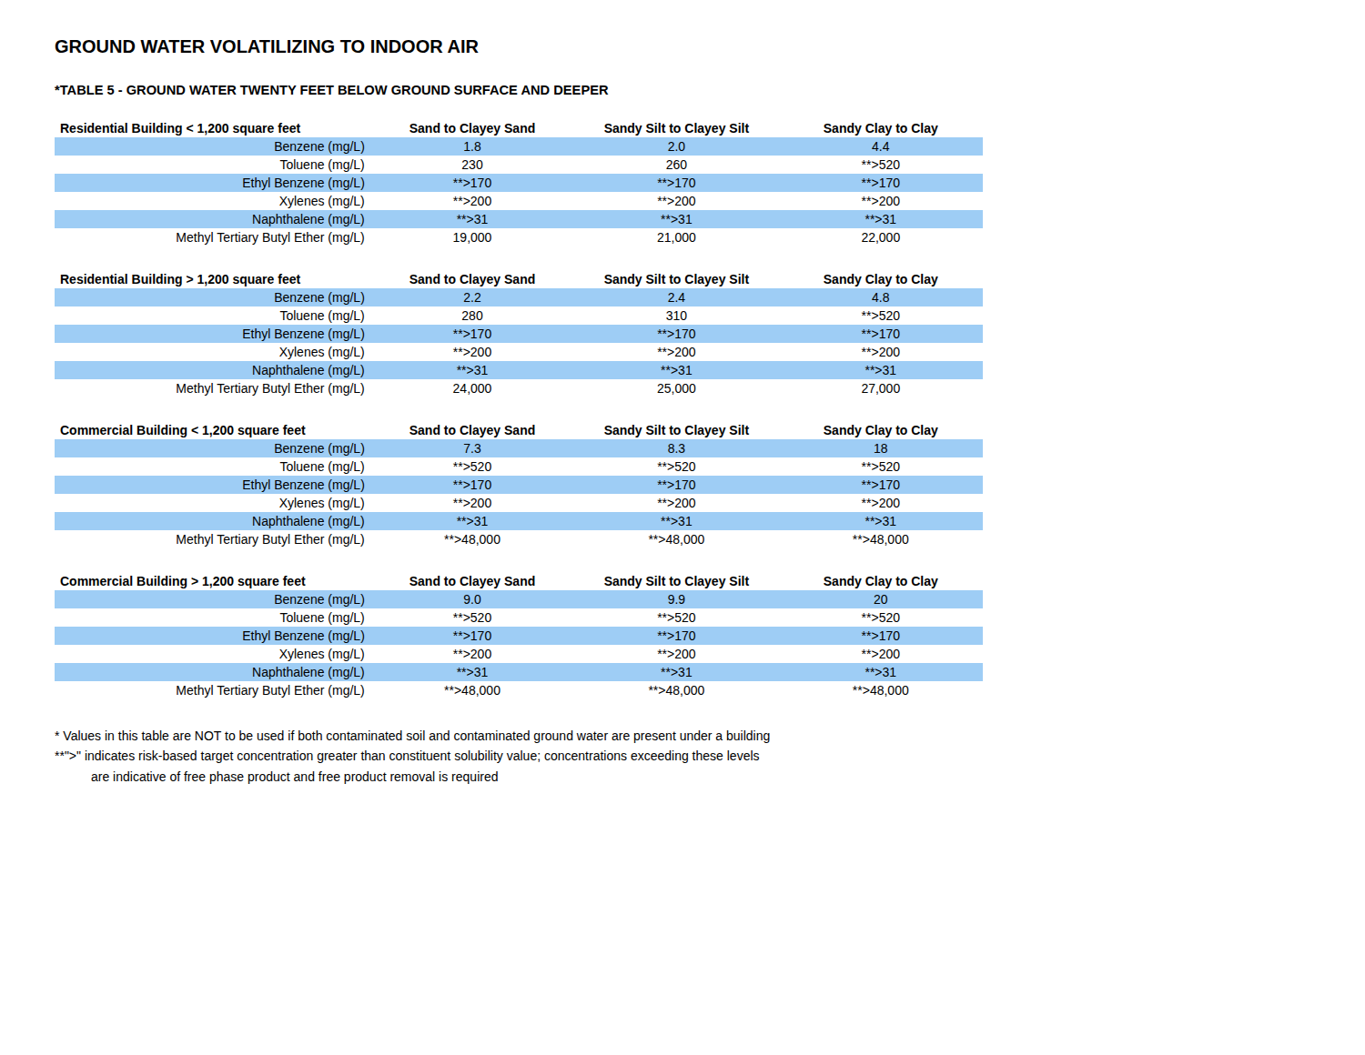GROUND WATER VOLATILIZING TO INDOOR AIR
*TABLE 5 - GROUND WATER TWENTY FEET BELOW GROUND SURFACE AND DEEPER
| Residential Building < 1,200 square feet | Sand to Clayey Sand | Sandy Silt to Clayey Silt | Sandy Clay to Clay |
| --- | --- | --- | --- |
| Benzene (mg/L) | 1.8 | 2.0 | 4.4 |
| Toluene (mg/L) | 230 | 260 | **>520 |
| Ethyl Benzene (mg/L) | **>170 | **>170 | **>170 |
| Xylenes (mg/L) | **>200 | **>200 | **>200 |
| Naphthalene (mg/L) | **>31 | **>31 | **>31 |
| Methyl Tertiary Butyl Ether (mg/L) | 19,000 | 21,000 | 22,000 |
| Residential Building > 1,200 square feet | Sand to Clayey Sand | Sandy Silt to Clayey Silt | Sandy Clay to Clay |
| --- | --- | --- | --- |
| Benzene (mg/L) | 2.2 | 2.4 | 4.8 |
| Toluene (mg/L) | 280 | 310 | **>520 |
| Ethyl Benzene (mg/L) | **>170 | **>170 | **>170 |
| Xylenes (mg/L) | **>200 | **>200 | **>200 |
| Naphthalene (mg/L) | **>31 | **>31 | **>31 |
| Methyl Tertiary Butyl Ether (mg/L) | 24,000 | 25,000 | 27,000 |
| Commercial Building < 1,200 square feet | Sand to Clayey Sand | Sandy Silt to Clayey Silt | Sandy Clay to Clay |
| --- | --- | --- | --- |
| Benzene (mg/L) | 7.3 | 8.3 | 18 |
| Toluene (mg/L) | **>520 | **>520 | **>520 |
| Ethyl Benzene (mg/L) | **>170 | **>170 | **>170 |
| Xylenes (mg/L) | **>200 | **>200 | **>200 |
| Naphthalene (mg/L) | **>31 | **>31 | **>31 |
| Methyl Tertiary Butyl Ether (mg/L) | **>48,000 | **>48,000 | **>48,000 |
| Commercial Building > 1,200 square feet | Sand to Clayey Sand | Sandy Silt to Clayey Silt | Sandy Clay to Clay |
| --- | --- | --- | --- |
| Benzene (mg/L) | 9.0 | 9.9 | 20 |
| Toluene (mg/L) | **>520 | **>520 | **>520 |
| Ethyl Benzene (mg/L) | **>170 | **>170 | **>170 |
| Xylenes (mg/L) | **>200 | **>200 | **>200 |
| Naphthalene (mg/L) | **>31 | **>31 | **>31 |
| Methyl Tertiary Butyl Ether (mg/L) | **>48,000 | **>48,000 | **>48,000 |
* Values in this table are NOT to be used if both contaminated soil and contaminated ground water are present under a building
**">" indicates risk-based target concentration greater than constituent solubility value; concentrations exceeding these levels
are indicative of free phase product and free product removal is required